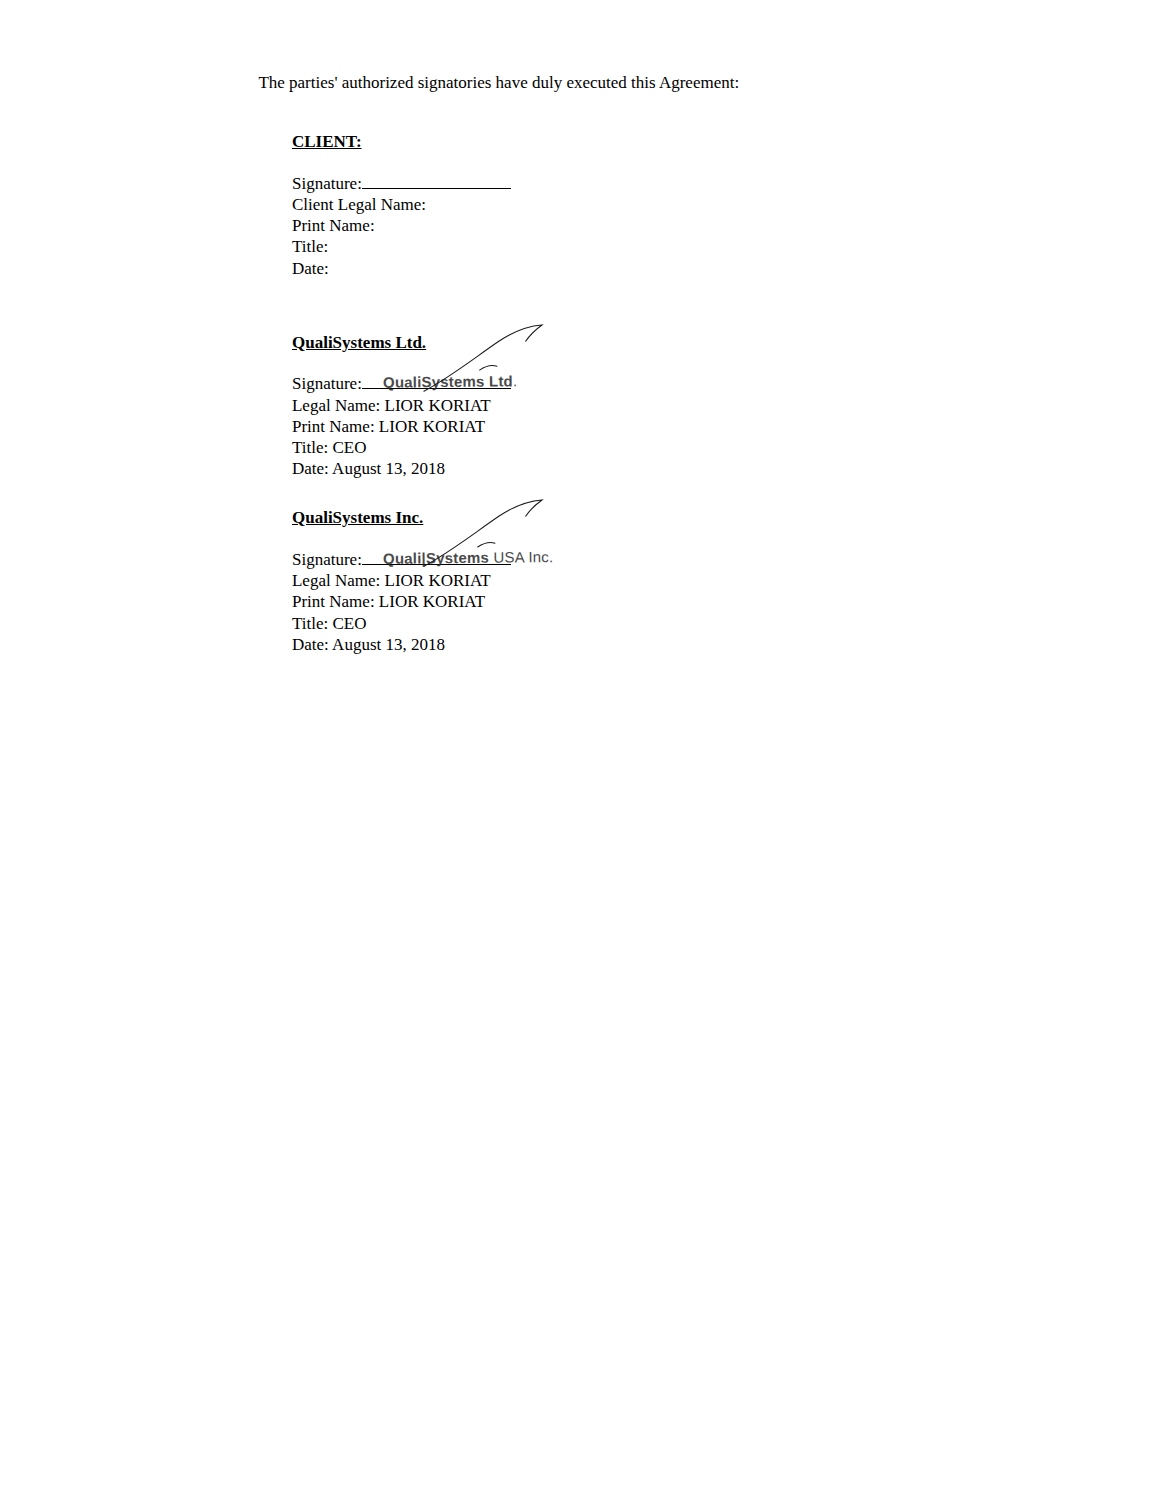The parties' authorized signatories have duly executed this Agreement:
CLIENT:
Signature:
Client Legal Name:
Print Name:
Title:
Date:
QualiSystems Ltd.
Signature: QualiSystems Ltd.
Legal Name: LIOR KORIAT
Print Name: LIOR KORIAT
Title: CEO
Date: August 13, 2018
QualiSystems Inc.
Signature: Quali|Systems USA Inc.
Legal Name: LIOR KORIAT
Print Name: LIOR KORIAT
Title: CEO
Date: August 13, 2018